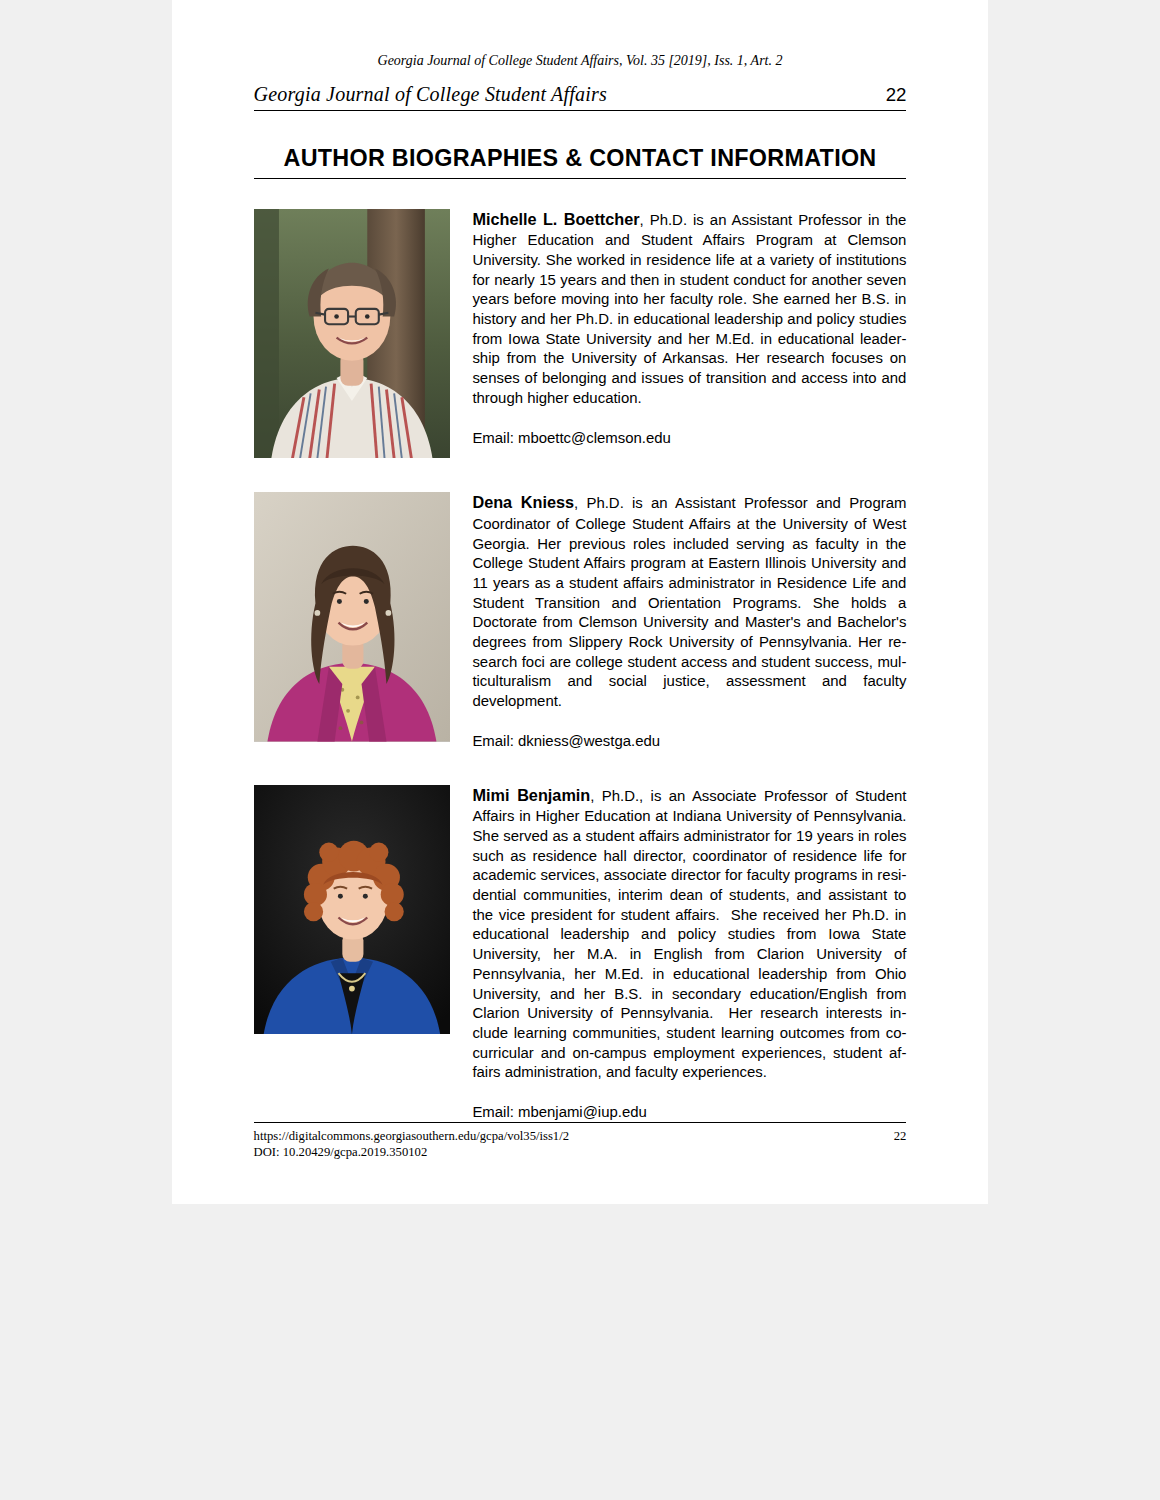Georgia Journal of College Student Affairs, Vol. 35 [2019], Iss. 1, Art. 2
Georgia Journal of College Student Affairs
22
AUTHOR BIOGRAPHIES & CONTACT INFORMATION
Michelle L. Boettcher, Ph.D. is an Assistant Professor in the Higher Education and Student Affairs Program at Clemson University. She worked in residence life at a variety of institutions for nearly 15 years and then in student conduct for another seven years before moving into her faculty role. She earned her B.S. in history and her Ph.D. in educational leadership and policy studies from Iowa State University and her M.Ed. in educational leadership from the University of Arkansas. Her research focuses on senses of belonging and issues of transition and access into and through higher education.
Email: mboettc@clemson.edu
Dena Kniess, Ph.D. is an Assistant Professor and Program Coordinator of College Student Affairs at the University of West Georgia. Her previous roles included serving as faculty in the College Student Affairs program at Eastern Illinois University and 11 years as a student affairs administrator in Residence Life and Student Transition and Orientation Programs. She holds a Doctorate from Clemson University and Master's and Bachelor's degrees from Slippery Rock University of Pennsylvania. Her research foci are college student access and student success, multiculturalism and social justice, assessment and faculty development.
Email: dkniess@westga.edu
Mimi Benjamin, Ph.D., is an Associate Professor of Student Affairs in Higher Education at Indiana University of Pennsylvania. She served as a student affairs administrator for 19 years in roles such as residence hall director, coordinator of residence life for academic services, associate director for faculty programs in residential communities, interim dean of students, and assistant to the vice president for student affairs. She received her Ph.D. in educational leadership and policy studies from Iowa State University, her M.A. in English from Clarion University of Pennsylvania, her M.Ed. in educational leadership from Ohio University, and her B.S. in secondary education/English from Clarion University of Pennsylvania. Her research interests include learning communities, student learning outcomes from co-curricular and on-campus employment experiences, student affairs administration, and faculty experiences.
Email: mbenjami@iup.edu
https://digitalcommons.georgiasouthern.edu/gcpa/vol35/iss1/2
DOI: 10.20429/gcpa.2019.350102
22